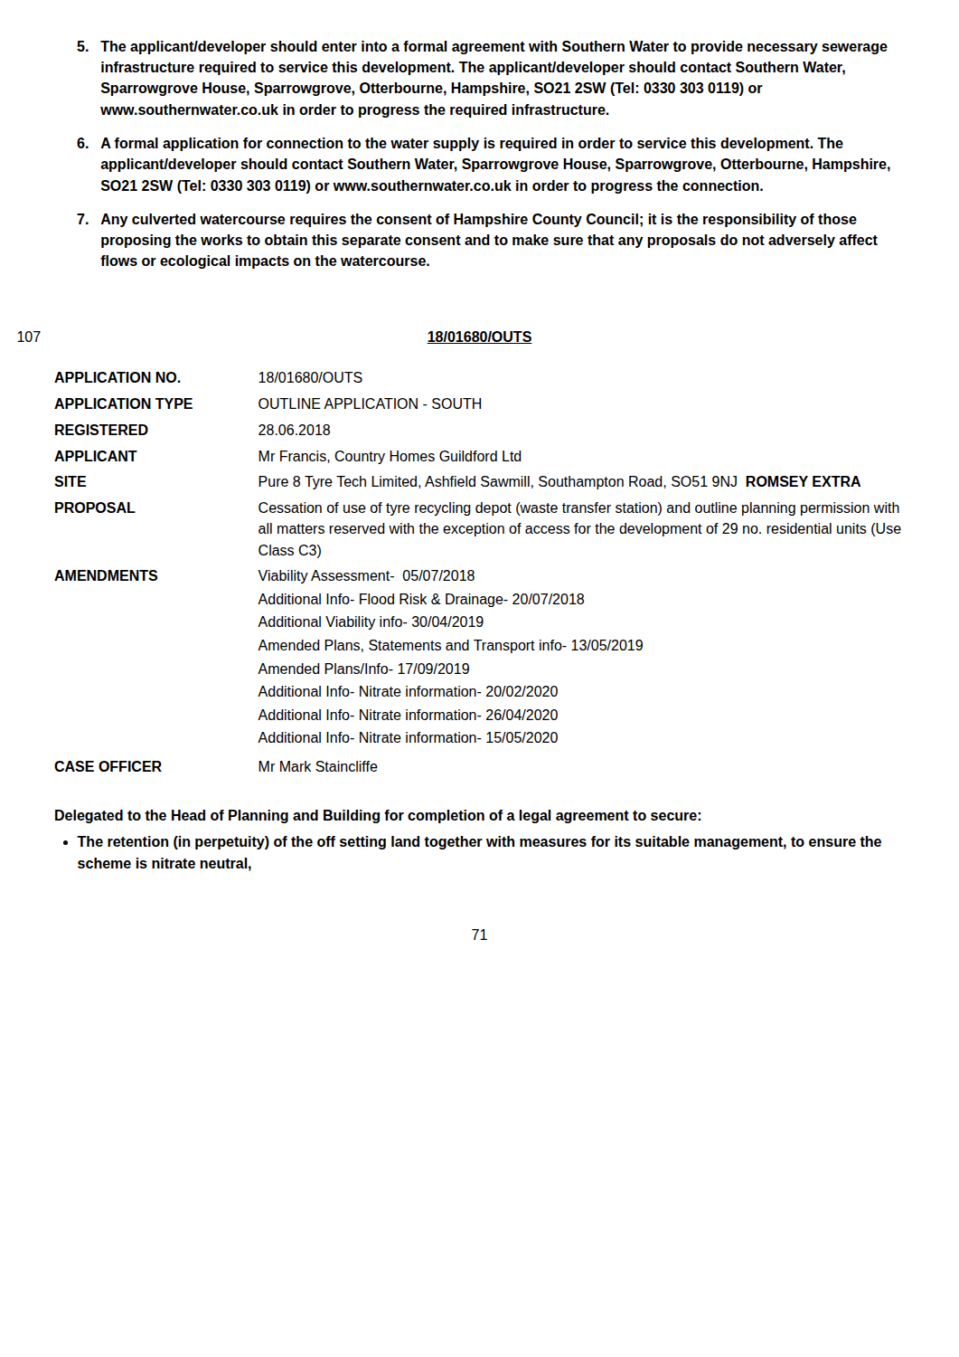5. The applicant/developer should enter into a formal agreement with Southern Water to provide necessary sewerage infrastructure required to service this development. The applicant/developer should contact Southern Water, Sparrowgrove House, Sparrowgrove, Otterbourne, Hampshire, SO21 2SW (Tel: 0330 303 0119) or www.southernwater.co.uk in order to progress the required infrastructure.
6. A formal application for connection to the water supply is required in order to service this development. The applicant/developer should contact Southern Water, Sparrowgrove House, Sparrowgrove, Otterbourne, Hampshire, SO21 2SW (Tel: 0330 303 0119) or www.southernwater.co.uk in order to progress the connection.
7. Any culverted watercourse requires the consent of Hampshire County Council; it is the responsibility of those proposing the works to obtain this separate consent and to make sure that any proposals do not adversely affect flows or ecological impacts on the watercourse.
107 18/01680/OUTS
| APPLICATION NO. | 18/01680/OUTS |
| APPLICATION TYPE | OUTLINE APPLICATION - SOUTH |
| REGISTERED | 28.06.2018 |
| APPLICANT | Mr Francis, Country Homes Guildford Ltd |
| SITE | Pure 8 Tyre Tech Limited, Ashfield Sawmill, Southampton Road, SO51 9NJ ROMSEY EXTRA |
| PROPOSAL | Cessation of use of tyre recycling depot (waste transfer station) and outline planning permission with all matters reserved with the exception of access for the development of 29 no. residential units (Use Class C3) |
| AMENDMENTS | Viability Assessment- 05/07/2018 Additional Info- Flood Risk & Drainage- 20/07/2018 Additional Viability info- 30/04/2019 Amended Plans, Statements and Transport info- 13/05/2019 Amended Plans/Info- 17/09/2019 Additional Info- Nitrate information- 20/02/2020 Additional Info- Nitrate information- 26/04/2020 Additional Info- Nitrate information- 15/05/2020 |
| CASE OFFICER | Mr Mark Staincliffe |
Delegated to the Head of Planning and Building for completion of a legal agreement to secure:
The retention (in perpetuity) of the off setting land together with measures for its suitable management, to ensure the scheme is nitrate neutral,
71